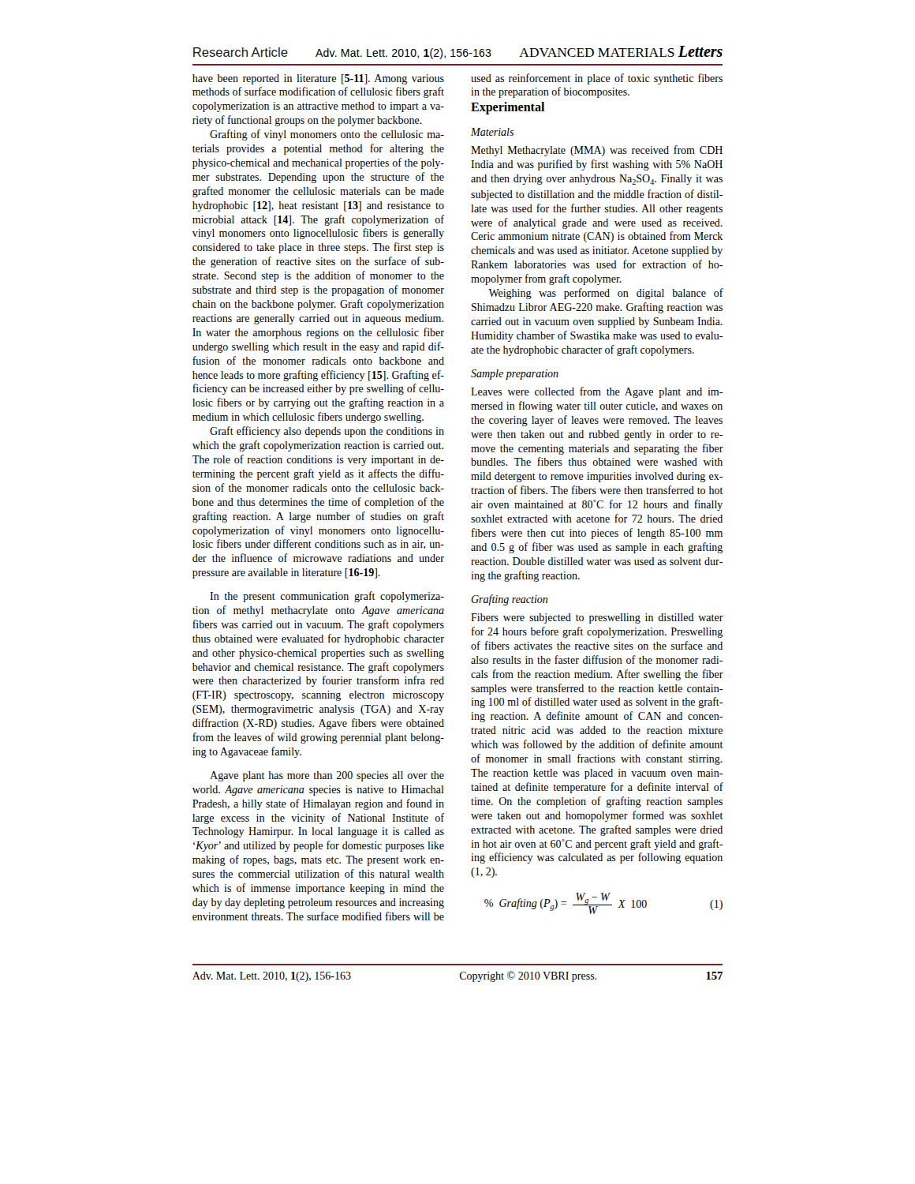Research Article
Adv. Mat. Lett. 2010, 1(2), 156-163
ADVANCED MATERIALS Letters
have been reported in literature [5-11]. Among various methods of surface modification of cellulosic fibers graft copolymerization is an attractive method to impart a variety of functional groups on the polymer backbone.
Grafting of vinyl monomers onto the cellulosic materials provides a potential method for altering the physico-chemical and mechanical properties of the polymer substrates. Depending upon the structure of the grafted monomer the cellulosic materials can be made hydrophobic [12], heat resistant [13] and resistance to microbial attack [14]. The graft copolymerization of vinyl monomers onto lignocellulosic fibers is generally considered to take place in three steps. The first step is the generation of reactive sites on the surface of substrate. Second step is the addition of monomer to the substrate and third step is the propagation of monomer chain on the backbone polymer. Graft copolymerization reactions are generally carried out in aqueous medium. In water the amorphous regions on the cellulosic fiber undergo swelling which result in the easy and rapid diffusion of the monomer radicals onto backbone and hence leads to more grafting efficiency [15]. Grafting efficiency can be increased either by pre swelling of cellulosic fibers or by carrying out the grafting reaction in a medium in which cellulosic fibers undergo swelling.
Graft efficiency also depends upon the conditions in which the graft copolymerization reaction is carried out. The role of reaction conditions is very important in determining the percent graft yield as it affects the diffusion of the monomer radicals onto the cellulosic backbone and thus determines the time of completion of the grafting reaction. A large number of studies on graft copolymerization of vinyl monomers onto lignocellulosic fibers under different conditions such as in air, under the influence of microwave radiations and under pressure are available in literature [16-19].
In the present communication graft copolymerization of methyl methacrylate onto Agave americana fibers was carried out in vacuum. The graft copolymers thus obtained were evaluated for hydrophobic character and other physico-chemical properties such as swelling behavior and chemical resistance. The graft copolymers were then characterized by fourier transform infra red (FT-IR) spectroscopy, scanning electron microscopy (SEM), thermogravimetric analysis (TGA) and X-ray diffraction (X-RD) studies. Agave fibers were obtained from the leaves of wild growing perennial plant belonging to Agavaceae family.
Agave plant has more than 200 species all over the world. Agave americana species is native to Himachal Pradesh, a hilly state of Himalayan region and found in large excess in the vicinity of National Institute of Technology Hamirpur. In local language it is called as ‘Kyor’ and utilized by people for domestic purposes like making of ropes, bags, mats etc. The present work ensures the commercial utilization of this natural wealth which is of immense importance keeping in mind the day by day depleting petroleum resources and increasing environment threats. The surface modified fibers will be used as reinforcement in place of toxic synthetic fibers in the preparation of biocomposites.
Experimental
Materials
Methyl Methacrylate (MMA) was received from CDH India and was purified by first washing with 5% NaOH and then drying over anhydrous Na2SO4. Finally it was subjected to distillation and the middle fraction of distillate was used for the further studies. All other reagents were of analytical grade and were used as received. Ceric ammonium nitrate (CAN) is obtained from Merck chemicals and was used as initiator. Acetone supplied by Rankem laboratories was used for extraction of homopolymer from graft copolymer.
Weighing was performed on digital balance of Shimadzu Libror AEG-220 make. Grafting reaction was carried out in vacuum oven supplied by Sunbeam India. Humidity chamber of Swastika make was used to evaluate the hydrophobic character of graft copolymers.
Sample preparation
Leaves were collected from the Agave plant and immersed in flowing water till outer cuticle, and waxes on the covering layer of leaves were removed. The leaves were then taken out and rubbed gently in order to remove the cementing materials and separating the fiber bundles. The fibers thus obtained were washed with mild detergent to remove impurities involved during extraction of fibers. The fibers were then transferred to hot air oven maintained at 80˚C for 12 hours and finally soxhlet extracted with acetone for 72 hours. The dried fibers were then cut into pieces of length 85-100 mm and 0.5 g of fiber was used as sample in each grafting reaction. Double distilled water was used as solvent during the grafting reaction.
Grafting reaction
Fibers were subjected to preswelling in distilled water for 24 hours before graft copolymerization. Preswelling of fibers activates the reactive sites on the surface and also results in the faster diffusion of the monomer radicals from the reaction medium. After swelling the fiber samples were transferred to the reaction kettle containing 100 ml of distilled water used as solvent in the grafting reaction. A definite amount of CAN and concentrated nitric acid was added to the reaction mixture which was followed by the addition of definite amount of monomer in small fractions with constant stirring. The reaction kettle was placed in vacuum oven maintained at definite temperature for a definite interval of time. On the completion of grafting reaction samples were taken out and homopolymer formed was soxhlet extracted with acetone. The grafted samples were dried in hot air oven at 60˚C and percent graft yield and grafting efficiency was calculated as per following equation (1, 2).
% Grafting (Pg) = Wg − W W X 100
(1)
Adv. Mat. Lett. 2010, 1(2), 156-163
Copyright © 2010 VBRI press.
157